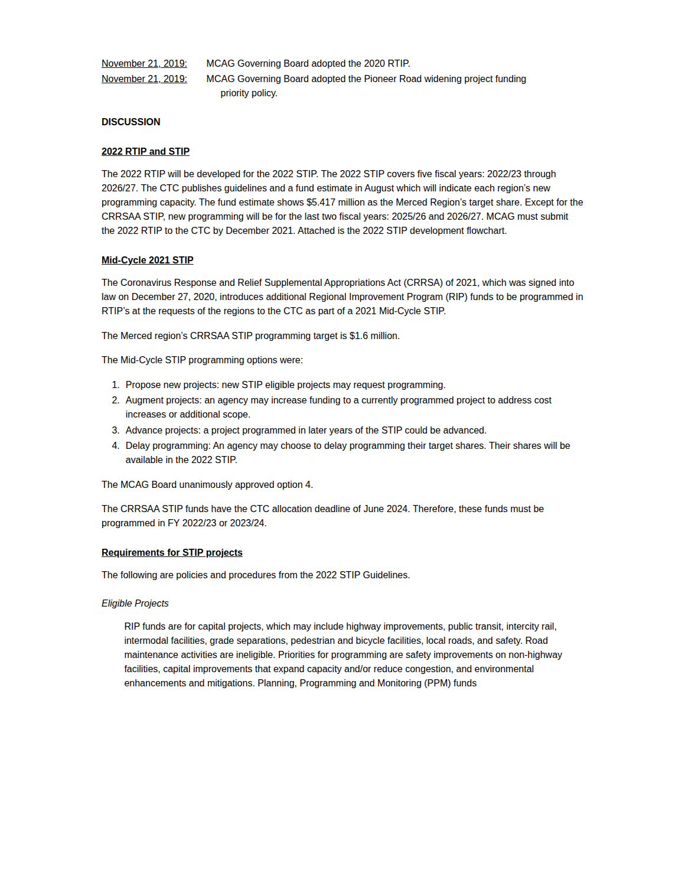November 21, 2019: MCAG Governing Board adopted the 2020 RTIP.
November 21, 2019: MCAG Governing Board adopted the Pioneer Road widening project funding priority policy.
DISCUSSION
2022 RTIP and STIP
The 2022 RTIP will be developed for the 2022 STIP. The 2022 STIP covers five fiscal years: 2022/23 through 2026/27. The CTC publishes guidelines and a fund estimate in August which will indicate each region’s new programming capacity. The fund estimate shows $5.417 million as the Merced Region’s target share. Except for the CRRSAA STIP, new programming will be for the last two fiscal years: 2025/26 and 2026/27. MCAG must submit the 2022 RTIP to the CTC by December 2021. Attached is the 2022 STIP development flowchart.
Mid-Cycle 2021 STIP
The Coronavirus Response and Relief Supplemental Appropriations Act (CRRSA) of 2021, which was signed into law on December 27, 2020, introduces additional Regional Improvement Program (RIP) funds to be programmed in RTIP’s at the requests of the regions to the CTC as part of a 2021 Mid-Cycle STIP.
The Merced region’s CRRSAA STIP programming target is $1.6 million.
The Mid-Cycle STIP programming options were:
Propose new projects: new STIP eligible projects may request programming.
Augment projects: an agency may increase funding to a currently programmed project to address cost increases or additional scope.
Advance projects: a project programmed in later years of the STIP could be advanced.
Delay programming: An agency may choose to delay programming their target shares. Their shares will be available in the 2022 STIP.
The MCAG Board unanimously approved option 4.
The CRRSAA STIP funds have the CTC allocation deadline of June 2024. Therefore, these funds must be programmed in FY 2022/23 or 2023/24.
Requirements for STIP projects
The following are policies and procedures from the 2022 STIP Guidelines.
Eligible Projects
RIP funds are for capital projects, which may include highway improvements, public transit, intercity rail, intermodal facilities, grade separations, pedestrian and bicycle facilities, local roads, and safety. Road maintenance activities are ineligible. Priorities for programming are safety improvements on non-highway facilities, capital improvements that expand capacity and/or reduce congestion, and environmental enhancements and mitigations. Planning, Programming and Monitoring (PPM) funds